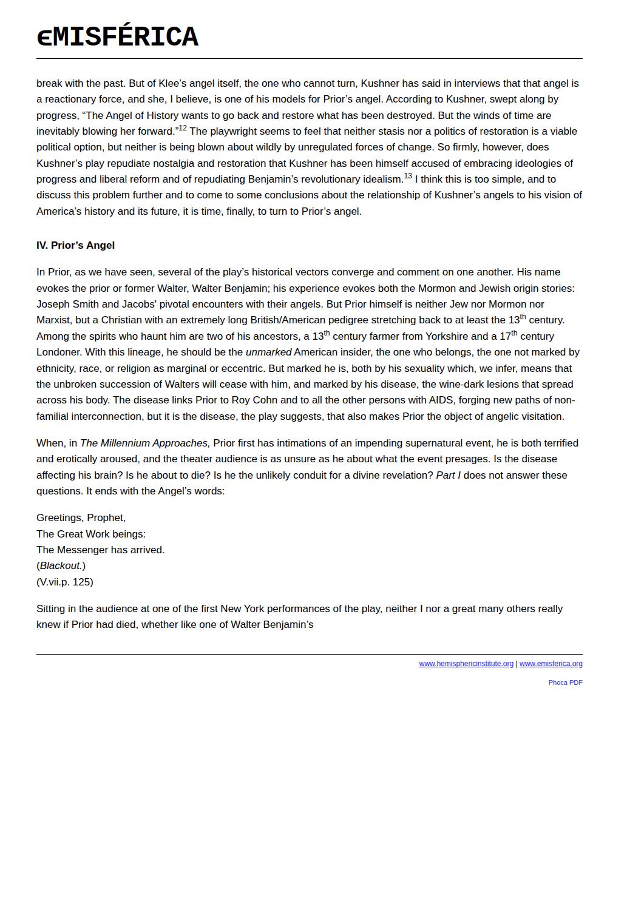ϵMISFÉRICA
break with the past. But of Klee’s angel itself, the one who cannot turn, Kushner has said in interviews that that angel is a reactionary force, and she, I believe, is one of his models for Prior’s angel. According to Kushner, swept along by progress, “The Angel of History wants to go back and restore what has been destroyed. But the winds of time are inevitably blowing her forward.”12 The playwright seems to feel that neither stasis nor a politics of restoration is a viable political option, but neither is being blown about wildly by unregulated forces of change. So firmly, however, does Kushner’s play repudiate nostalgia and restoration that Kushner has been himself accused of embracing ideologies of progress and liberal reform and of repudiating Benjamin’s revolutionary idealism.13 I think this is too simple, and to discuss this problem further and to come to some conclusions about the relationship of Kushner’s angels to his vision of America’s history and its future, it is time, finally, to turn to Prior’s angel.
IV. Prior’s Angel
In Prior, as we have seen, several of the play’s historical vectors converge and comment on one another. His name evokes the prior or former Walter, Walter Benjamin; his experience evokes both the Mormon and Jewish origin stories: Joseph Smith and Jacobs' pivotal encounters with their angels. But Prior himself is neither Jew nor Mormon nor Marxist, but a Christian with an extremely long British/American pedigree stretching back to at least the 13th century. Among the spirits who haunt him are two of his ancestors, a 13th century farmer from Yorkshire and a 17th century Londoner. With this lineage, he should be the unmarked American insider, the one who belongs, the one not marked by ethnicity, race, or religion as marginal or eccentric. But marked he is, both by his sexuality which, we infer, means that the unbroken succession of Walters will cease with him, and marked by his disease, the wine-dark lesions that spread across his body. The disease links Prior to Roy Cohn and to all the other persons with AIDS, forging new paths of non-familial interconnection, but it is the disease, the play suggests, that also makes Prior the object of angelic visitation.
When, in The Millennium Approaches, Prior first has intimations of an impending supernatural event, he is both terrified and erotically aroused, and the theater audience is as unsure as he about what the event presages. Is the disease affecting his brain? Is he about to die? Is he the unlikely conduit for a divine revelation? Part I does not answer these questions. It ends with the Angel’s words:
Greetings, Prophet, The Great Work beings: The Messenger has arrived. (Blackout.) (V.vii.p. 125)
Sitting in the audience at one of the first New York performances of the play, neither I nor a great many others really knew if Prior had died, whether like one of Walter Benjamin’s
www.hemisphericinstitute.org | www.emisferica.org
Phoca PDF